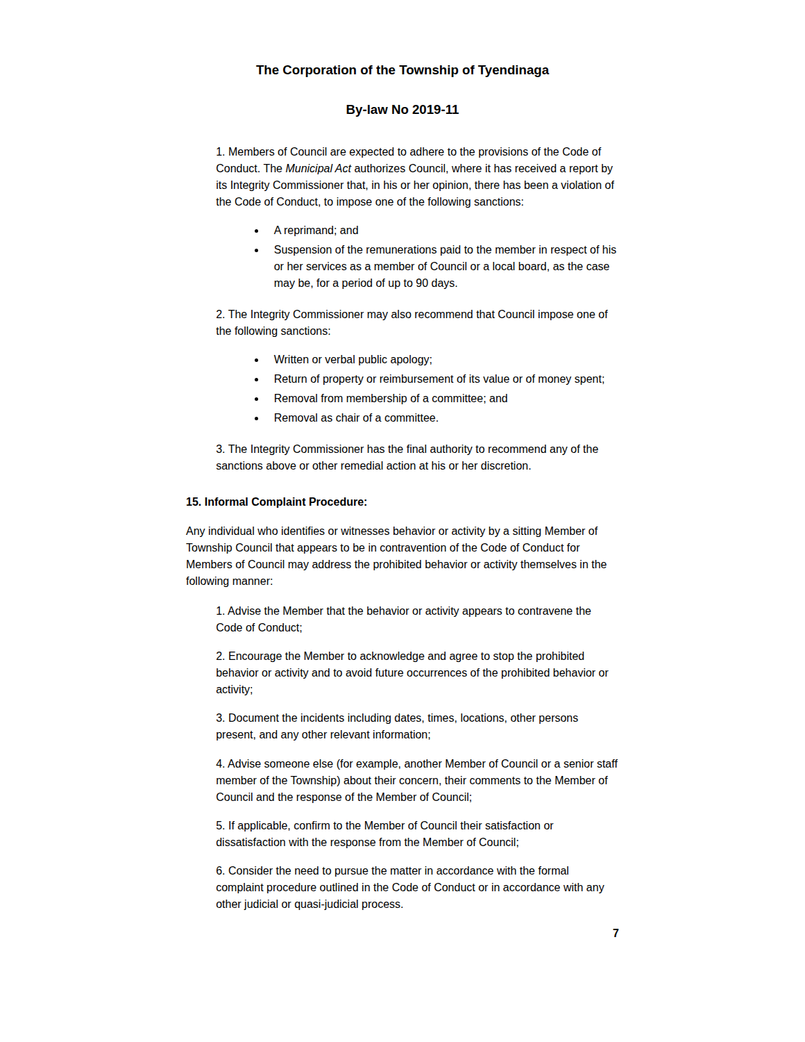The Corporation of the Township of Tyendinaga By-law No 2019-11
1. Members of Council are expected to adhere to the provisions of the Code of Conduct. The Municipal Act authorizes Council, where it has received a report by its Integrity Commissioner that, in his or her opinion, there has been a violation of the Code of Conduct, to impose one of the following sanctions:
A reprimand; and
Suspension of the remunerations paid to the member in respect of his or her services as a member of Council or a local board, as the case may be, for a period of up to 90 days.
2. The Integrity Commissioner may also recommend that Council impose one of the following sanctions:
Written or verbal public apology;
Return of property or reimbursement of its value or of money spent;
Removal from membership of a committee; and
Removal as chair of a committee.
3. The Integrity Commissioner has the final authority to recommend any of the sanctions above or other remedial action at his or her discretion.
15. Informal Complaint Procedure:
Any individual who identifies or witnesses behavior or activity by a sitting Member of Township Council that appears to be in contravention of the Code of Conduct for Members of Council may address the prohibited behavior or activity themselves in the following manner:
1. Advise the Member that the behavior or activity appears to contravene the Code of Conduct;
2. Encourage the Member to acknowledge and agree to stop the prohibited behavior or activity and to avoid future occurrences of the prohibited behavior or activity;
3. Document the incidents including dates, times, locations, other persons present, and any other relevant information;
4. Advise someone else (for example, another Member of Council or a senior staff member of the Township) about their concern, their comments to the Member of Council and the response of the Member of Council;
5. If applicable, confirm to the Member of Council their satisfaction or dissatisfaction with the response from the Member of Council;
6. Consider the need to pursue the matter in accordance with the formal complaint procedure outlined in the Code of Conduct or in accordance with any other judicial or quasi-judicial process.
7